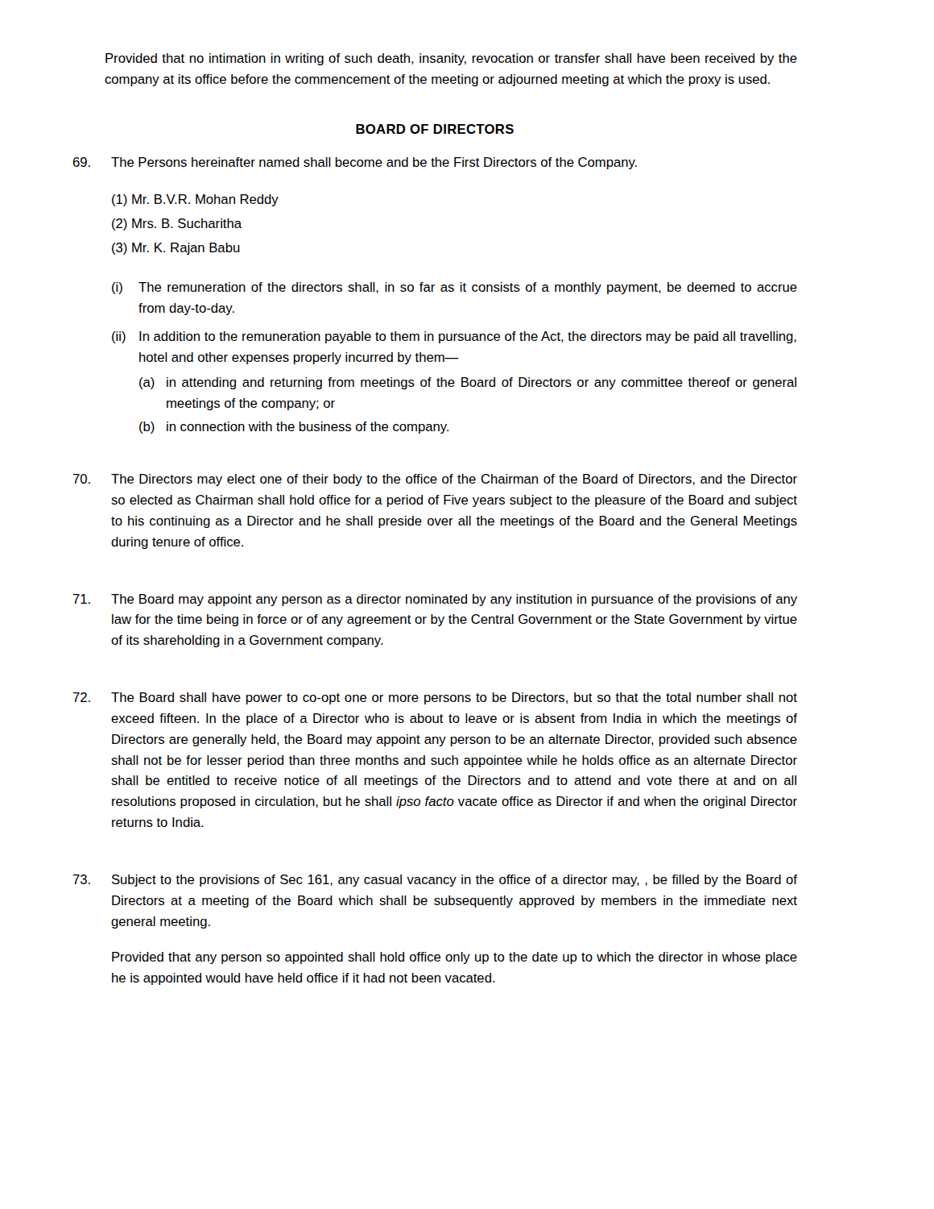Provided that no intimation in writing of such death, insanity, revocation or transfer shall have been received by the company at its office before the commencement of the meeting or adjourned meeting at which the proxy is used.
BOARD OF DIRECTORS
69.
The Persons hereinafter named shall become and be the First Directors of the Company.
(1) Mr. B.V.R. Mohan Reddy
(2) Mrs. B. Sucharitha
(3) Mr. K. Rajan Babu
(i) The remuneration of the directors shall, in so far as it consists of a monthly payment, be deemed to accrue from day-to-day.
(ii) In addition to the remuneration payable to them in pursuance of the Act, the directors may be paid all travelling, hotel and other expenses properly incurred by them—
(a) in attending and returning from meetings of the Board of Directors or any committee thereof or general meetings of the company; or
(b) in connection with the business of the company.
70.
The Directors may elect one of their body to the office of the Chairman of the Board of Directors, and the Director so elected as Chairman shall hold office for a period of Five years subject to the pleasure of the Board and subject to his continuing as a Director and he shall preside over all the meetings of the Board and the General Meetings during tenure of office.
71.
The Board may appoint any person as a director nominated by any institution in pursuance of the provisions of any law for the time being in force or of any agreement or by the Central Government or the State Government by virtue of its shareholding in a Government company.
72.
The Board shall have power to co-opt one or more persons to be Directors, but so that the total number shall not exceed fifteen. In the place of a Director who is about to leave or is absent from India in which the meetings of Directors are generally held, the Board may appoint any person to be an alternate Director, provided such absence shall not be for lesser period than three months and such appointee while he holds office as an alternate Director shall be entitled to receive notice of all meetings of the Directors and to attend and vote there at and on all resolutions proposed in circulation, but he shall ipso facto vacate office as Director if and when the original Director returns to India.
73.
Subject to the provisions of Sec 161, any casual vacancy in the office of a director may, , be filled by the Board of Directors at a meeting of the Board which shall be subsequently approved by members in the immediate next general meeting.
Provided that any person so appointed shall hold office only up to the date up to which the director in whose place he is appointed would have held office if it had not been vacated.